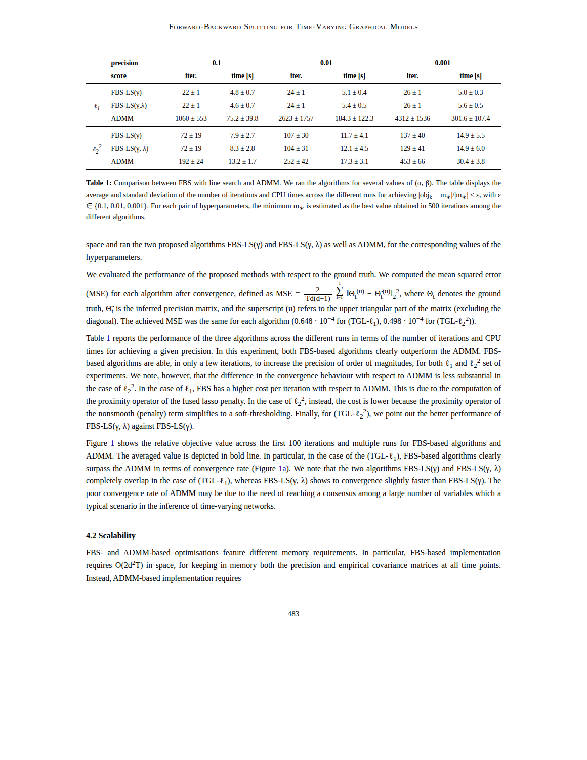Forward-Backward Splitting for Time-Varying Graphical Models
| | precision | 0.1 | 0.01 | 0.001 |
| --- | --- | --- | --- | --- |
| | score | iter. | time [s] | iter. | time [s] | iter. | time [s] |
| ℓ 1 | FBS-LS(γ) | 22 ± 1 | 4.8 ± 0.7 | 24 ± 1 | 5.1 ± 0.4 | 26 ± 1 | 5.0 ± 0.3 |
| FBS-LS(γ,λ) | 22 ± 1 | 4.6 ± 0.7 | 24 ± 1 | 5.4 ± 0.5 | 26 ± 1 | 5.6 ± 0.5 |
| ADMM | 1060 ± 553 | 75.2 ± 39.8 | 2623 ± 1757 | 184.3 ± 122.3 | 4312 ± 1536 | 301.6 ± 107.4 |
| ℓ 2 2 | FBS-LS(γ) | 72 ± 19 | 7.9 ± 2.7 | 107 ± 30 | 11.7 ± 4.1 | 137 ± 40 | 14.9 ± 5.5 |
| FBS-LS(γ, λ) | 72 ± 19 | 8.3 ± 2.8 | 104 ± 31 | 12.1 ± 4.5 | 129 ± 41 | 14.9 ± 6.0 |
| ADMM | 192 ± 24 | 13.2 ± 1.7 | 252 ± 42 | 17.3 ± 3.1 | 453 ± 66 | 30.4 ± 3.8 |
Table 1: Comparison between FBS with line search and ADMM. We ran the algorithms for several values of (α, β). The table displays the average and standard deviation of the number of iterations and CPU times across the different runs for achieving |objk − m∗|/|m∗| ≤ ε, with ε ∈ {0.1, 0.01, 0.001}. For each pair of hyperparameters, the minimum m∗ is estimated as the best value obtained in 500 iterations among the different algorithms.
space and ran the two proposed algorithms FBS-LS(γ) and FBS-LS(γ, λ) as well as ADMM, for the corresponding values of the hyperparameters.
We evaluated the performance of the proposed methods with respect to the ground truth. We computed the mean squared error (MSE) for each algorithm after convergence, defined as MSE = 2 Td(d−1) T∑t=1 ‖Θt(u) − Θ̃t(u)‖22, where Θt denotes the ground truth, Θ̃t is the inferred precision matrix, and the superscript (u) refers to the upper triangular part of the matrix (excluding the diagonal). The achieved MSE was the same for each algorithm (0.648 · 10−4 for (TGL-ℓ1), 0.498 · 10−4 for (TGL-ℓ22)).
Table 1 reports the performance of the three algorithms across the different runs in terms of the number of iterations and CPU times for achieving a given precision. In this experiment, both FBS-based algorithms clearly outperform the ADMM. FBS-based algorithms are able, in only a few iterations, to increase the precision of order of magnitudes, for both ℓ1 and ℓ22 set of experiments. We note, however, that the difference in the convergence behaviour with respect to ADMM is less substantial in the case of ℓ22. In the case of ℓ1, FBS has a higher cost per iteration with respect to ADMM. This is due to the computation of the proximity operator of the fused lasso penalty. In the case of ℓ22, instead, the cost is lower because the proximity operator of the nonsmooth (penalty) term simplifies to a soft-thresholding. Finally, for (TGL-ℓ22), we point out the better performance of FBS-LS(γ, λ) against FBS-LS(γ).
Figure 1 shows the relative objective value across the first 100 iterations and multiple runs for FBS-based algorithms and ADMM. The averaged value is depicted in bold line. In particular, in the case of the (TGL-ℓ1), FBS-based algorithms clearly surpass the ADMM in terms of convergence rate (Figure 1a). We note that the two algorithms FBS-LS(γ) and FBS-LS(γ, λ) completely overlap in the case of (TGL-ℓ1), whereas FBS-LS(γ, λ) shows to convergence slightly faster than FBS-LS(γ). The poor convergence rate of ADMM may be due to the need of reaching a consensus among a large number of variables which a typical scenario in the inference of time-varying networks.
4.2 Scalability
FBS- and ADMM-based optimisations feature different memory requirements. In particular, FBS-based implementation requires O(2d2T) in space, for keeping in memory both the precision and empirical covariance matrices at all time points. Instead, ADMM-based implementation requires
483